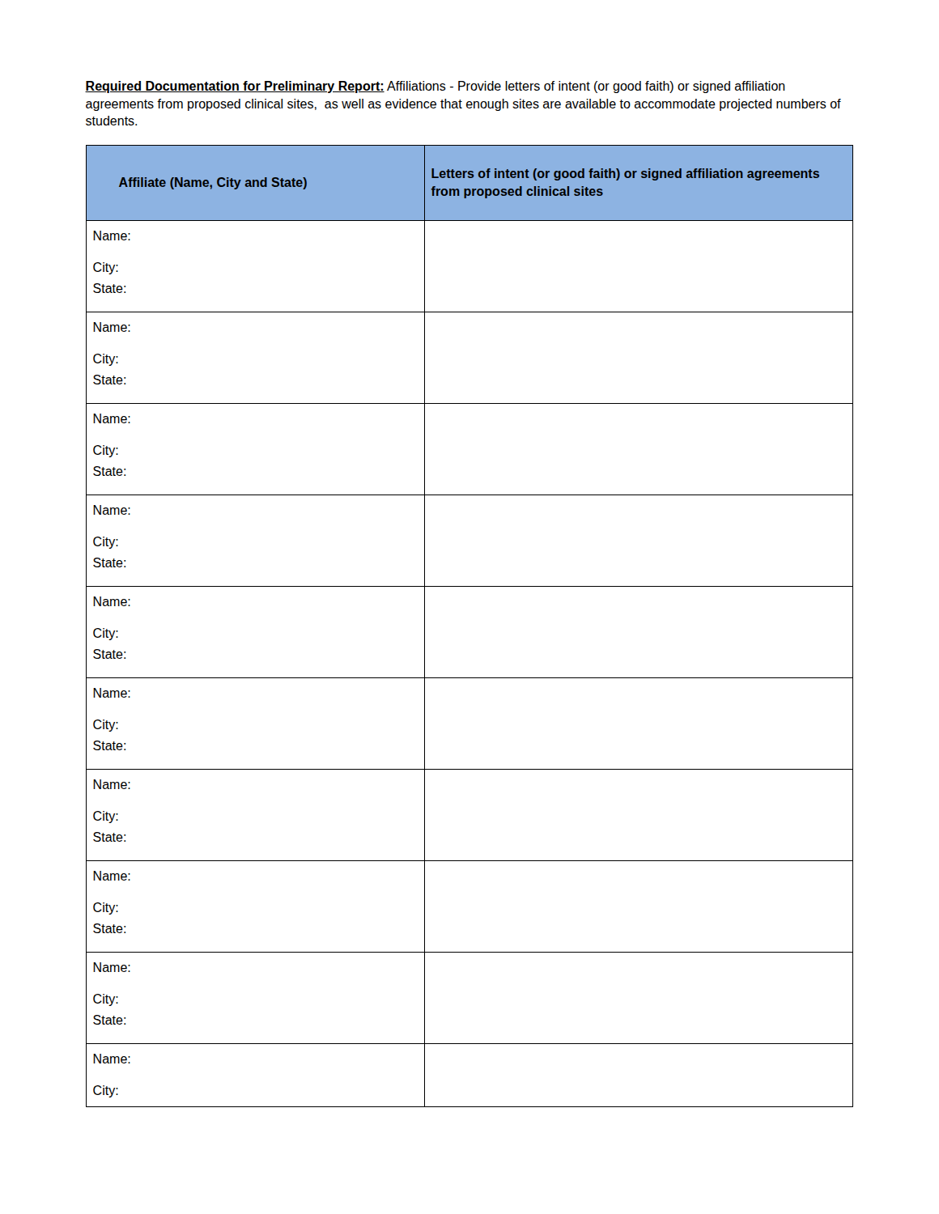Required Documentation for Preliminary Report: Affiliations - Provide letters of intent (or good faith) or signed affiliation agreements from proposed clinical sites, as well as evidence that enough sites are available to accommodate projected numbers of students.
| Affiliate (Name, City and State) | Letters of intent (or good faith) or signed affiliation agreements from proposed clinical sites |
| --- | --- |
| Name: City: State: | |
| Name: City: State: | |
| Name: City: State: | |
| Name: City: State: | |
| Name: City: State: | |
| Name: City: State: | |
| Name: City: State: | |
| Name: City: State: | |
| Name: City: State: | |
| Name: City: | |